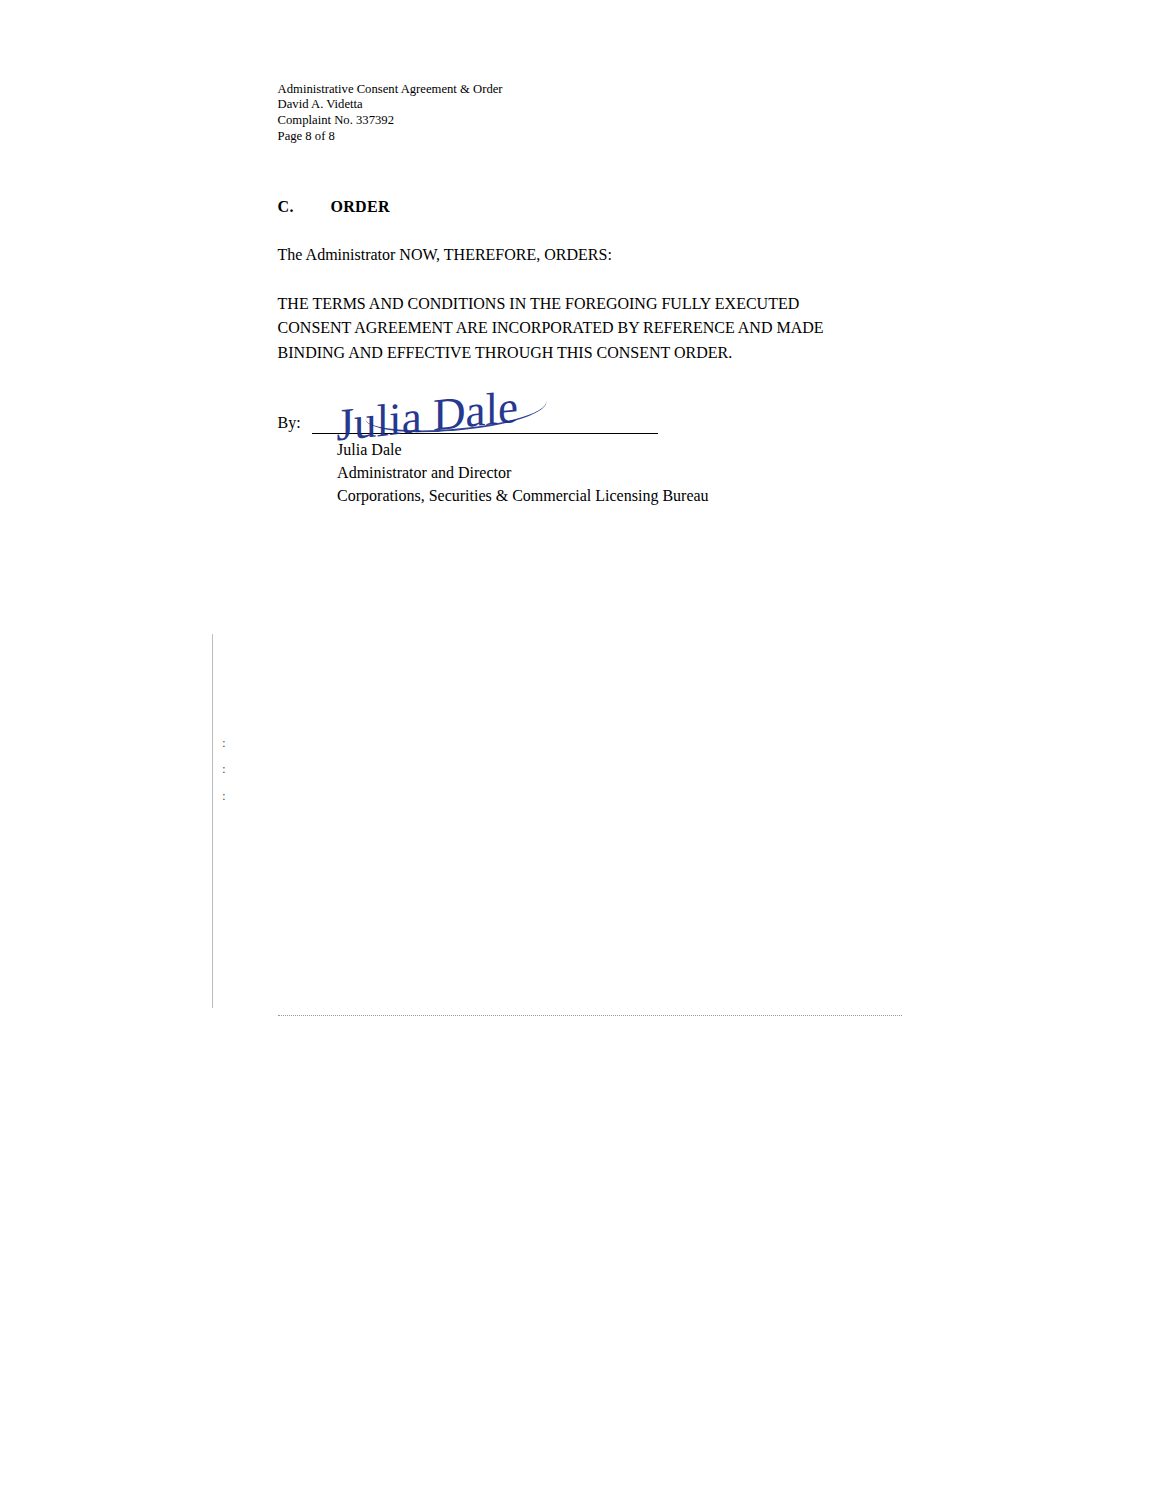Administrative Consent Agreement & Order
David A. Videtta
Complaint No. 337392
Page 8 of 8
C. ORDER
The Administrator NOW, THEREFORE, ORDERS:
THE TERMS AND CONDITIONS IN THE FOREGOING FULLY EXECUTED CONSENT AGREEMENT ARE INCORPORATED BY REFERENCE AND MADE BINDING AND EFFECTIVE THROUGH THIS CONSENT ORDER.
By: Julia Dale
Julia Dale
Administrator and Director
Corporations, Securities & Commercial Licensing Bureau
:
:
: